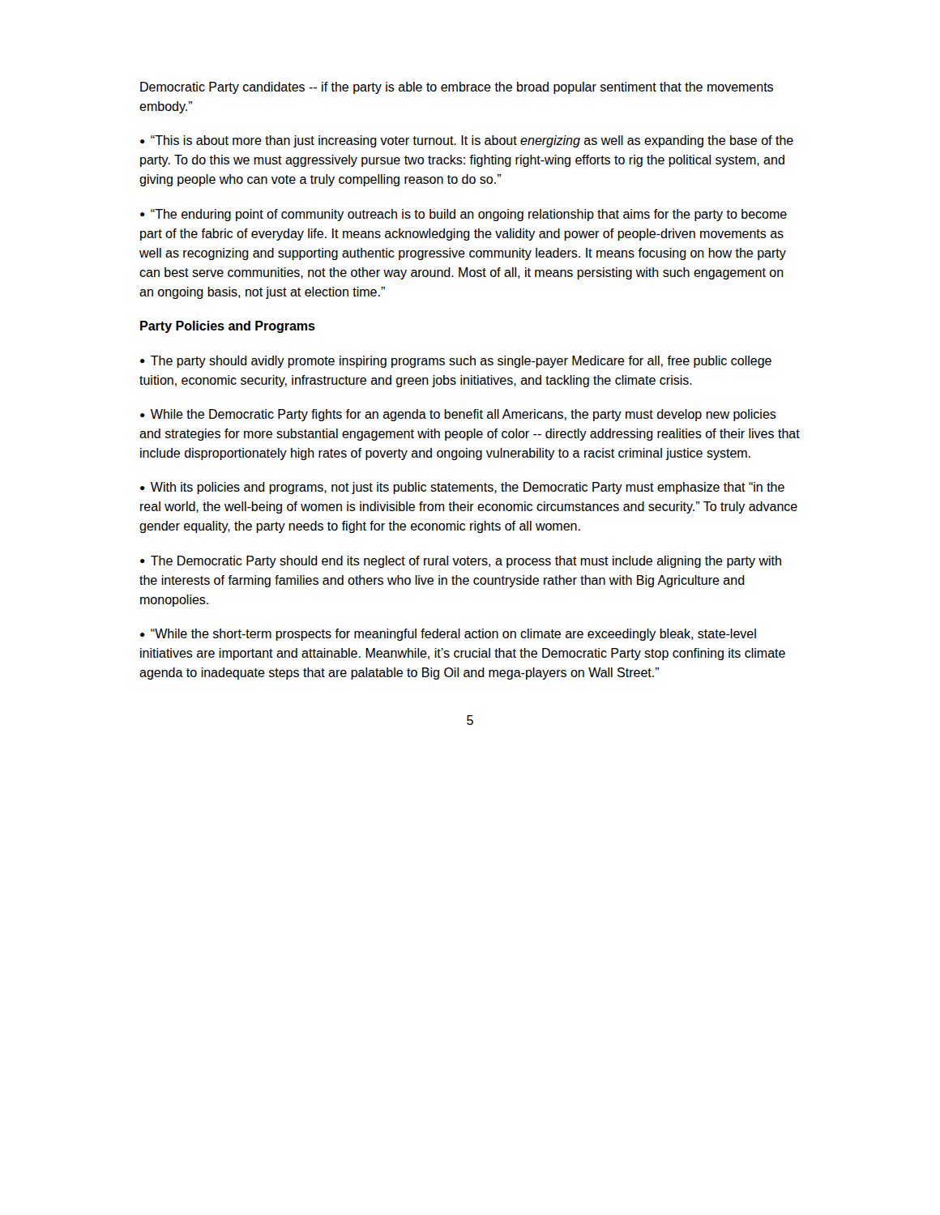Democratic Party candidates -- if the party is able to embrace the broad popular sentiment that the movements embody.”
“This is about more than just increasing voter turnout. It is about energizing as well as expanding the base of the party. To do this we must aggressively pursue two tracks: fighting right-wing efforts to rig the political system, and giving people who can vote a truly compelling reason to do so.”
“The enduring point of community outreach is to build an ongoing relationship that aims for the party to become part of the fabric of everyday life. It means acknowledging the validity and power of people-driven movements as well as recognizing and supporting authentic progressive community leaders. It means focusing on how the party can best serve communities, not the other way around. Most of all, it means persisting with such engagement on an ongoing basis, not just at election time.”
Party Policies and Programs
The party should avidly promote inspiring programs such as single-payer Medicare for all, free public college tuition, economic security, infrastructure and green jobs initiatives, and tackling the climate crisis.
While the Democratic Party fights for an agenda to benefit all Americans, the party must develop new policies and strategies for more substantial engagement with people of color -- directly addressing realities of their lives that include disproportionately high rates of poverty and ongoing vulnerability to a racist criminal justice system.
With its policies and programs, not just its public statements, the Democratic Party must emphasize that “in the real world, the well-being of women is indivisible from their economic circumstances and security.” To truly advance gender equality, the party needs to fight for the economic rights of all women.
The Democratic Party should end its neglect of rural voters, a process that must include aligning the party with the interests of farming families and others who live in the countryside rather than with Big Agriculture and monopolies.
“While the short-term prospects for meaningful federal action on climate are exceedingly bleak, state-level initiatives are important and attainable. Meanwhile, it’s crucial that the Democratic Party stop confining its climate agenda to inadequate steps that are palatable to Big Oil and mega-players on Wall Street.”
5